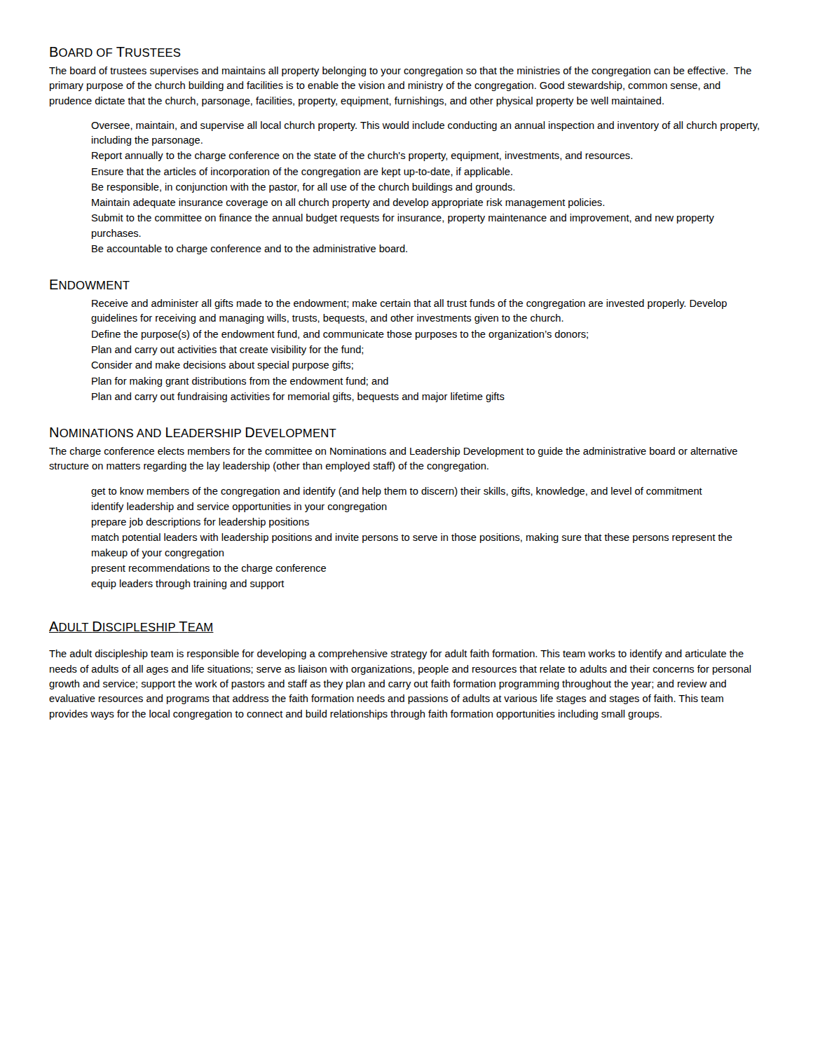BOARD OF TRUSTEES
The board of trustees supervises and maintains all property belonging to your congregation so that the ministries of the congregation can be effective. The primary purpose of the church building and facilities is to enable the vision and ministry of the congregation. Good stewardship, common sense, and prudence dictate that the church, parsonage, facilities, property, equipment, furnishings, and other physical property be well maintained.
Oversee, maintain, and supervise all local church property. This would include conducting an annual inspection and inventory of all church property, including the parsonage.
Report annually to the charge conference on the state of the church's property, equipment, investments, and resources.
Ensure that the articles of incorporation of the congregation are kept up-to-date, if applicable.
Be responsible, in conjunction with the pastor, for all use of the church buildings and grounds.
Maintain adequate insurance coverage on all church property and develop appropriate risk management policies.
Submit to the committee on finance the annual budget requests for insurance, property maintenance and improvement, and new property purchases.
Be accountable to charge conference and to the administrative board.
ENDOWMENT
Receive and administer all gifts made to the endowment; make certain that all trust funds of the congregation are invested properly. Develop guidelines for receiving and managing wills, trusts, bequests, and other investments given to the church.
Define the purpose(s) of the endowment fund, and communicate those purposes to the organization’s donors;
Plan and carry out activities that create visibility for the fund;
Consider and make decisions about special purpose gifts;
Plan for making grant distributions from the endowment fund; and
Plan and carry out fundraising activities for memorial gifts, bequests and major lifetime gifts
NOMINATIONS AND LEADERSHIP DEVELOPMENT
The charge conference elects members for the committee on Nominations and Leadership Development to guide the administrative board or alternative structure on matters regarding the lay leadership (other than employed staff) of the congregation.
get to know members of the congregation and identify (and help them to discern) their skills, gifts, knowledge, and level of commitment
identify leadership and service opportunities in your congregation
prepare job descriptions for leadership positions
match potential leaders with leadership positions and invite persons to serve in those positions, making sure that these persons represent the makeup of your congregation
present recommendations to the charge conference
equip leaders through training and support
ADULT DISCIPLESHIP TEAM
The adult discipleship team is responsible for developing a comprehensive strategy for adult faith formation. This team works to identify and articulate the needs of adults of all ages and life situations; serve as liaison with organizations, people and resources that relate to adults and their concerns for personal growth and service; support the work of pastors and staff as they plan and carry out faith formation programming throughout the year; and review and evaluative resources and programs that address the faith formation needs and passions of adults at various life stages and stages of faith. This team provides ways for the local congregation to connect and build relationships through faith formation opportunities including small groups.